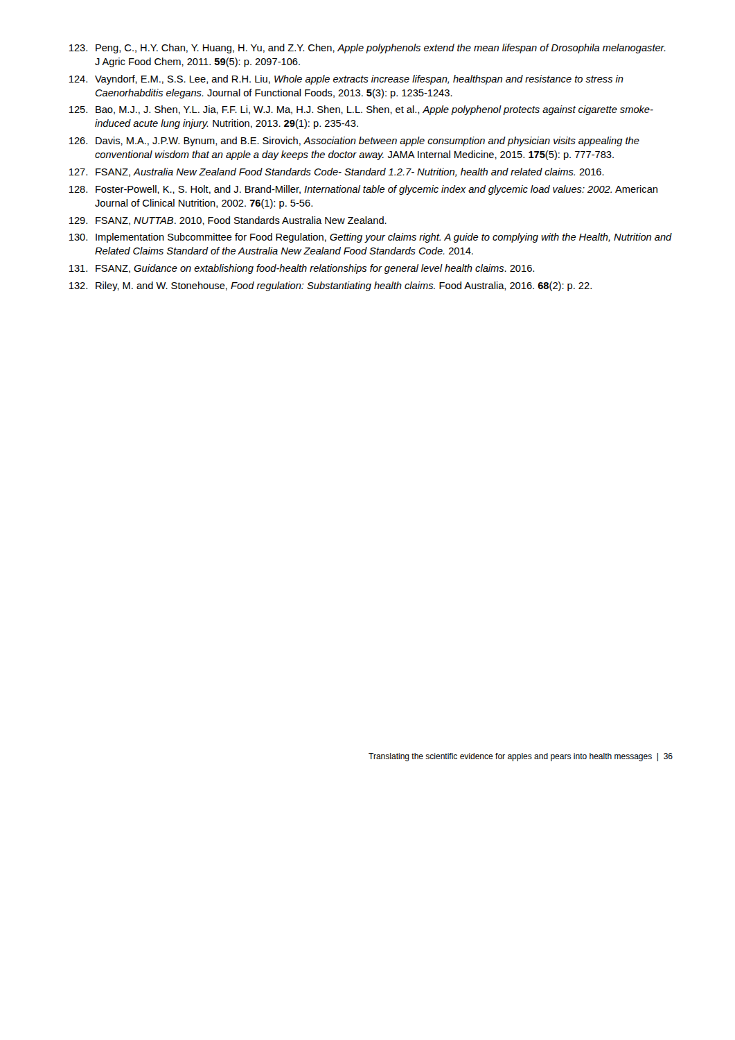123. Peng, C., H.Y. Chan, Y. Huang, H. Yu, and Z.Y. Chen, Apple polyphenols extend the mean lifespan of Drosophila melanogaster. J Agric Food Chem, 2011. 59(5): p. 2097-106.
124. Vayndorf, E.M., S.S. Lee, and R.H. Liu, Whole apple extracts increase lifespan, healthspan and resistance to stress in Caenorhabditis elegans. Journal of Functional Foods, 2013. 5(3): p. 1235-1243.
125. Bao, M.J., J. Shen, Y.L. Jia, F.F. Li, W.J. Ma, H.J. Shen, L.L. Shen, et al., Apple polyphenol protects against cigarette smoke-induced acute lung injury. Nutrition, 2013. 29(1): p. 235-43.
126. Davis, M.A., J.P.W. Bynum, and B.E. Sirovich, Association between apple consumption and physician visits appealing the conventional wisdom that an apple a day keeps the doctor away. JAMA Internal Medicine, 2015. 175(5): p. 777-783.
127. FSANZ, Australia New Zealand Food Standards Code- Standard 1.2.7- Nutrition, health and related claims. 2016.
128. Foster-Powell, K., S. Holt, and J. Brand-Miller, International table of glycemic index and glycemic load values: 2002. American Journal of Clinical Nutrition, 2002. 76(1): p. 5-56.
129. FSANZ, NUTTAB. 2010, Food Standards Australia New Zealand.
130. Implementation Subcommittee for Food Regulation, Getting your claims right. A guide to complying with the Health, Nutrition and Related Claims Standard of the Australia New Zealand Food Standards Code. 2014.
131. FSANZ, Guidance on extablishiong food-health relationships for general level health claims. 2016.
132. Riley, M. and W. Stonehouse, Food regulation: Substantiating health claims. Food Australia, 2016. 68(2): p. 22.
Translating the scientific evidence for apples and pears into health messages | 36